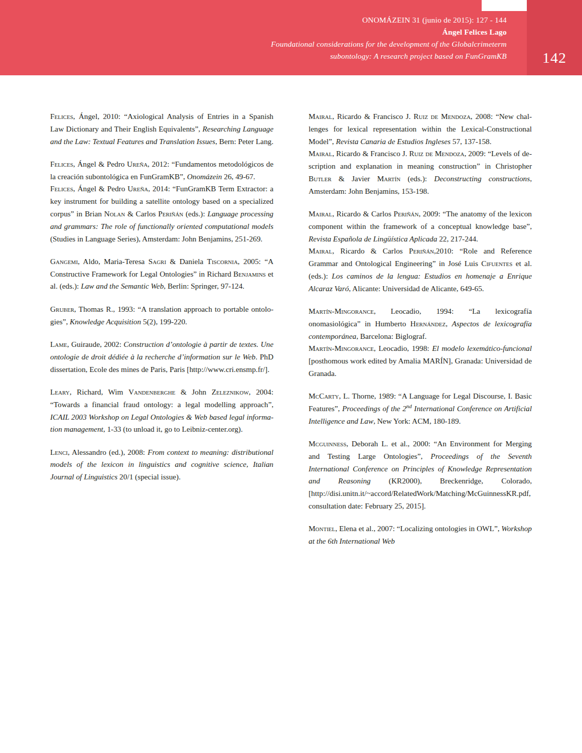ONOMÁZEIN 31 (junio de 2015): 127 - 144
Ángel Felices Lago
Foundational considerations for the development of the Globalcrimeterm
subontology: A research project based on FunGramKB
142
Felices, Ángel, 2010: “Axiological Analysis of Entries in a Spanish Law Dictionary and Their English Equivalents”, Researching Language and the Law: Textual Features and Translation Issues, Bern: Peter Lang.
Felices, Ángel & Pedro Ureña, 2012: “Fundamentos metodológicos de la creación subontológica en FunGramKB”, Onomázein 26, 49-67.
Felices, Ángel & Pedro Ureña, 2014: “FunGramKB Term Extractor: a key instrument for building a satellite ontology based on a specialized corpus” in Brian Nolan & Carlos Periñán (eds.): Language processing and grammars: The role of functionally oriented computational models (Studies in Language Series), Amsterdam: John Benjamins, 251-269.
Gangemi, Aldo, Maria-Teresa Sagri & Daniela Tiscornia, 2005: “A Constructive Framework for Legal Ontologies” in Richard Benjamins et al. (eds.): Law and the Semantic Web, Berlin: Springer, 97-124.
Gruber, Thomas R., 1993: “A translation approach to portable ontologies”, Knowledge Acquisition 5(2), 199-220.
Lame, Guiraude, 2002: Construction d’ontologie à partir de textes. Une ontologie de droit dédiée à la recherche d’information sur le Web. PhD dissertation, Ecole des mines de Paris, Paris [http://www.cri.ensmp.fr/].
Leary, Richard, Wim Vandenberghe & John Zeleznikow, 2004: “Towards a financial fraud ontology: a legal modelling approach”, ICAIL 2003 Workshop on Legal Ontologies & Web based legal information management, 1-33 (to unload it, go to Leibniz-center.org).
Lenci, Alessandro (ed.), 2008: From context to meaning: distributional models of the lexicon in linguistics and cognitive science, Italian Journal of Linguistics 20/1 (special issue).
Mairal, Ricardo & Francisco J. Ruiz de Mendoza, 2008: “New challenges for lexical representation within the Lexical-Constructional Model”, Revista Canaria de Estudios Ingleses 57, 137-158.
Mairal, Ricardo & Francisco J. Ruiz de Mendoza, 2009: “Levels of description and explanation in meaning construction” in Christopher Butler & Javier Martín (eds.): Deconstructing constructions, Amsterdam: John Benjamins, 153-198.
Mairal, Ricardo & Carlos Periñán, 2009: “The anatomy of the lexicon component within the framework of a conceptual knowledge base”, Revista Española de Lingüística Aplicada 22, 217-244.
Mairal, Ricardo & Carlos Periñán,2010: “Role and Reference Grammar and Ontological Engineering” in José Luis Cifuentes et al. (eds.): Los caminos de la lengua: Estudios en homenaje a Enrique Alcaraz Varó, Alicante: Universidad de Alicante, 649-65.
Martín-Mingorance, Leocadio, 1994: “La lexicografía onomasiológica” in Humberto Hernández, Aspectos de lexicografía contemporánea, Barcelona: Biglograf.
Martín-Mingorance, Leocadio, 1998: El modelo lexemático-funcional [posthomous work edited by Amalia MARÍN], Granada: Universidad de Granada.
McCarty, L. Thorne, 1989: “A Language for Legal Discourse, I. Basic Features”, Proceedings of the 2nd International Conference on Artificial Intelligence and Law, New York: ACM, 180-189.
Mcguinness, Deborah L. et al., 2000: “An Environment for Merging and Testing Large Ontologies”, Proceedings of the Seventh International Conference on Principles of Knowledge Representation and Reasoning (KR2000), Breckenridge, Colorado, [http://disi.unitn.it/~accord/RelatedWork/Matching/McGuinnessKR.pdf, consultation date: February 25, 2015].
Montiel, Elena et al., 2007: “Localizing ontologies in OWL”, Workshop at the 6th International Web